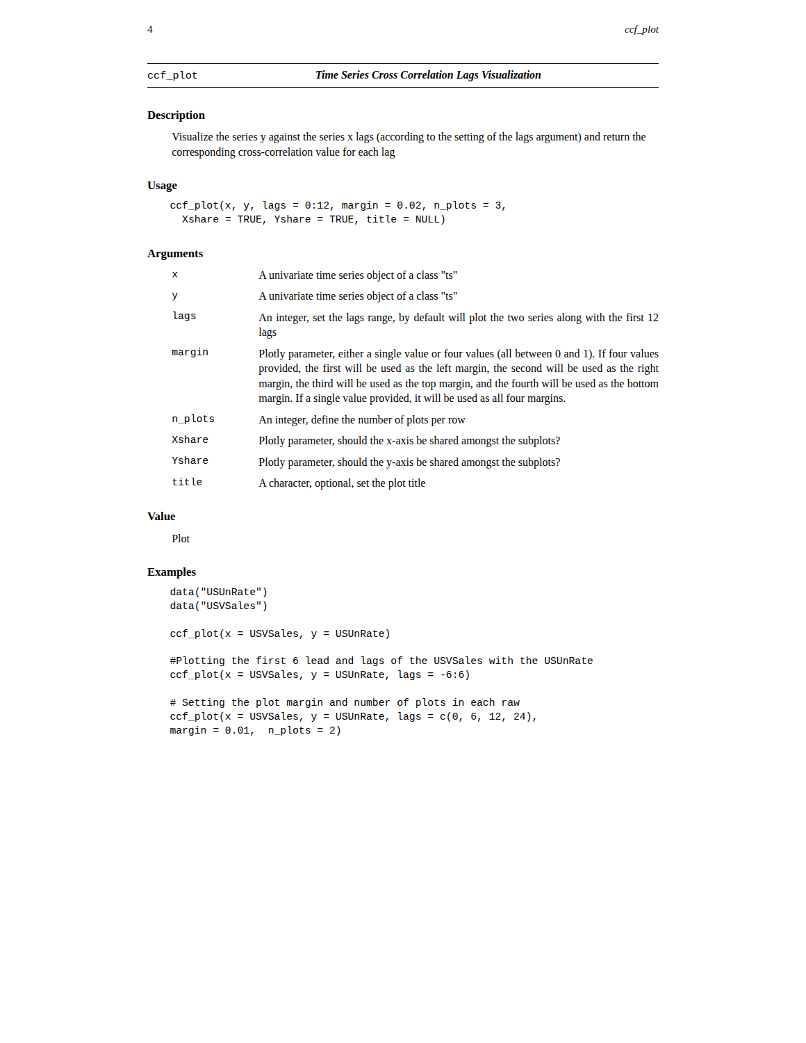4 ccf_plot
ccf_plot Time Series Cross Correlation Lags Visualization
Description
Visualize the series y against the series x lags (according to the setting of the lags argument) and return the corresponding cross-correlation value for each lag
Usage
ccf_plot(x, y, lags = 0:12, margin = 0.02, n_plots = 3,
  Xshare = TRUE, Yshare = TRUE, title = NULL)
Arguments
x
A univariate time series object of a class "ts"
y
A univariate time series object of a class "ts"
lags
An integer, set the lags range, by default will plot the two series along with the first 12 lags
margin
Plotly parameter, either a single value or four values (all between 0 and 1). If four values provided, the first will be used as the left margin, the second will be used as the right margin, the third will be used as the top margin, and the fourth will be used as the bottom margin. If a single value provided, it will be used as all four margins.
n_plots
An integer, define the number of plots per row
Xshare
Plotly parameter, should the x-axis be shared amongst the subplots?
Yshare
Plotly parameter, should the y-axis be shared amongst the subplots?
title
A character, optional, set the plot title
Value
Plot
Examples
data("USUnRate")
data("USVSales")

ccf_plot(x = USVSales, y = USUnRate)

#Plotting the first 6 lead and lags of the USVSales with the USUnRate
ccf_plot(x = USVSales, y = USUnRate, lags = -6:6)

# Setting the plot margin and number of plots in each raw
ccf_plot(x = USVSales, y = USUnRate, lags = c(0, 6, 12, 24),
margin = 0.01,  n_plots = 2)